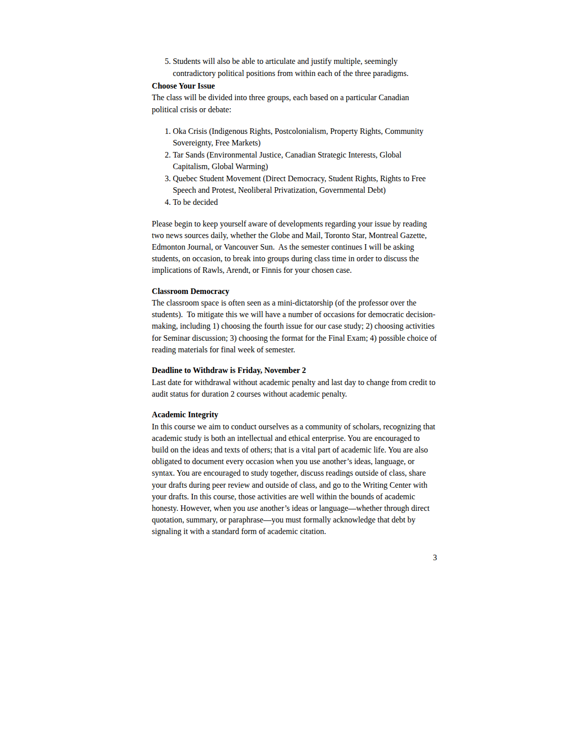Students will also be able to articulate and justify multiple, seemingly contradictory political positions from within each of the three paradigms.
Choose Your Issue
The class will be divided into three groups, each based on a particular Canadian political crisis or debate:
Oka Crisis (Indigenous Rights, Postcolonialism, Property Rights, Community Sovereignty, Free Markets)
Tar Sands (Environmental Justice, Canadian Strategic Interests, Global Capitalism, Global Warming)
Quebec Student Movement (Direct Democracy, Student Rights, Rights to Free Speech and Protest, Neoliberal Privatization, Governmental Debt)
To be decided
Please begin to keep yourself aware of developments regarding your issue by reading two news sources daily, whether the Globe and Mail, Toronto Star, Montreal Gazette, Edmonton Journal, or Vancouver Sun. As the semester continues I will be asking students, on occasion, to break into groups during class time in order to discuss the implications of Rawls, Arendt, or Finnis for your chosen case.
Classroom Democracy
The classroom space is often seen as a mini-dictatorship (of the professor over the students). To mitigate this we will have a number of occasions for democratic decision-making, including 1) choosing the fourth issue for our case study; 2) choosing activities for Seminar discussion; 3) choosing the format for the Final Exam; 4) possible choice of reading materials for final week of semester.
Deadline to Withdraw is Friday, November 2
Last date for withdrawal without academic penalty and last day to change from credit to audit status for duration 2 courses without academic penalty.
Academic Integrity
In this course we aim to conduct ourselves as a community of scholars, recognizing that academic study is both an intellectual and ethical enterprise. You are encouraged to build on the ideas and texts of others; that is a vital part of academic life. You are also obligated to document every occasion when you use another’s ideas, language, or syntax. You are encouraged to study together, discuss readings outside of class, share your drafts during peer review and outside of class, and go to the Writing Center with your drafts. In this course, those activities are well within the bounds of academic honesty. However, when you use another’s ideas or language—whether through direct quotation, summary, or paraphrase—you must formally acknowledge that debt by signaling it with a standard form of academic citation.
3